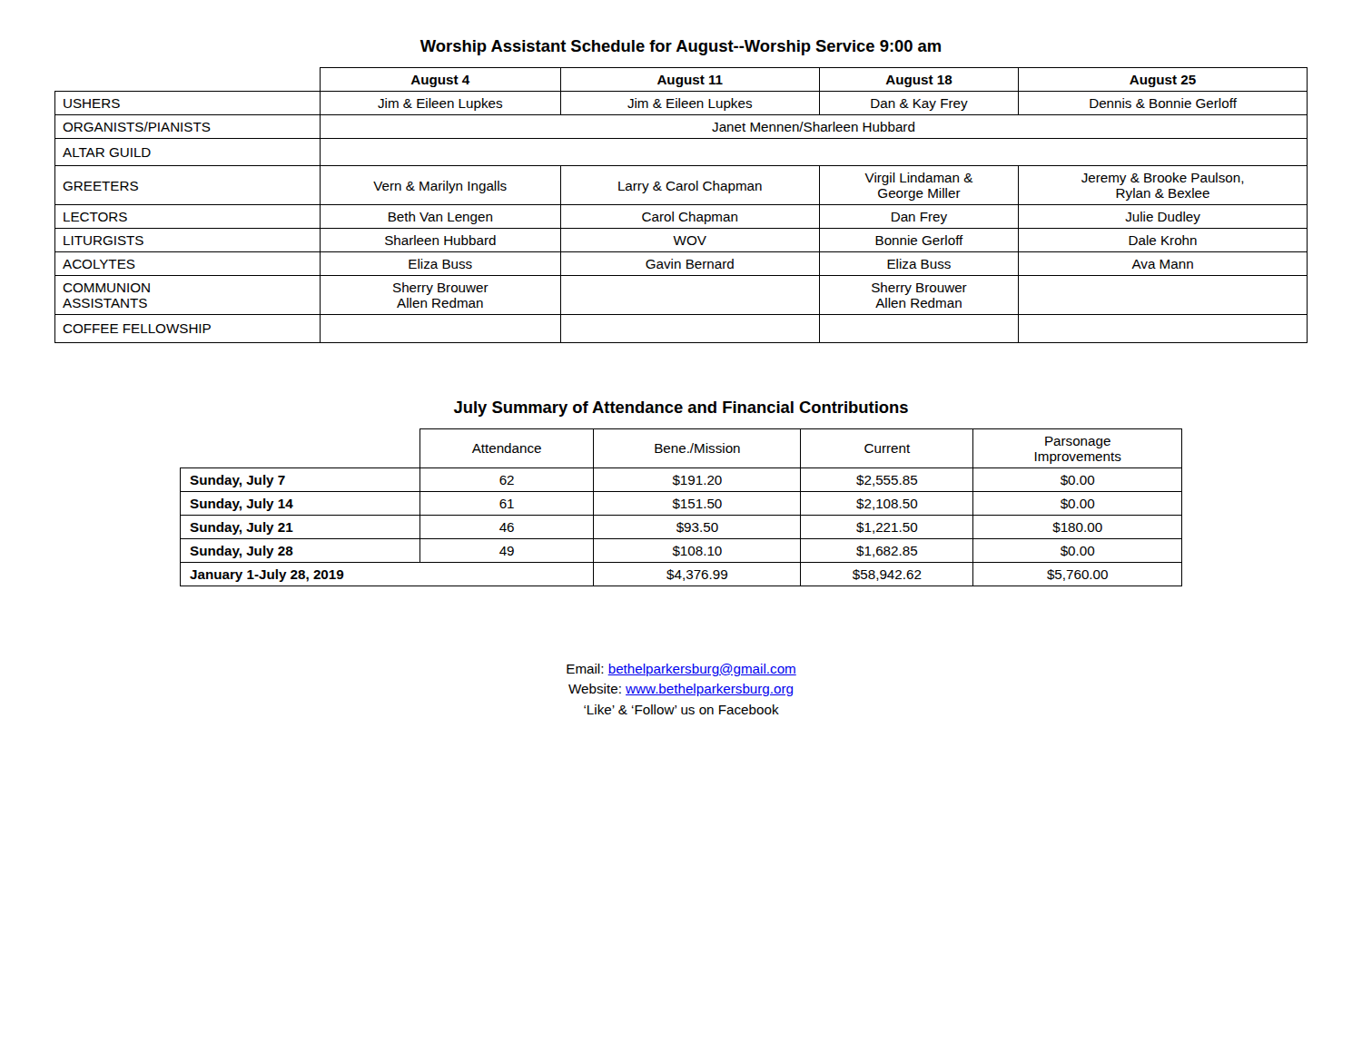Worship Assistant Schedule for August--Worship Service 9:00 am
| | August 4 | August 11 | August 18 | August 25 |
| --- | --- | --- | --- | --- |
| USHERS | Jim & Eileen Lupkes | Jim & Eileen Lupkes | Dan & Kay Frey | Dennis & Bonnie Gerloff |
| ORGANISTS/PIANISTS | Janet Mennen/Sharleen Hubbard |
| ALTAR GUILD | |
| GREETERS | Vern & Marilyn Ingalls | Larry & Carol Chapman | Virgil Lindaman & George Miller | Jeremy & Brooke Paulson, Rylan & Bexlee |
| LECTORS | Beth Van Lengen | Carol Chapman | Dan Frey | Julie Dudley |
| LITURGISTS | Sharleen Hubbard | WOV | Bonnie Gerloff | Dale Krohn |
| ACOLYTES | Eliza Buss | Gavin Bernard | Eliza Buss | Ava Mann |
| COMMUNION ASSISTANTS | Sherry Brouwer Allen Redman | | Sherry Brouwer Allen Redman | |
| COFFEE FELLOWSHIP | | | | |
July Summary of Attendance and Financial Contributions
| | Attendance | Bene./Mission | Current | Parsonage Improvements |
| --- | --- | --- | --- | --- |
| Sunday, July 7 | 62 | $191.20 | $2,555.85 | $0.00 |
| Sunday, July 14 | 61 | $151.50 | $2,108.50 | $0.00 |
| Sunday, July 21 | 46 | $93.50 | $1,221.50 | $180.00 |
| Sunday, July 28 | 49 | $108.10 | $1,682.85 | $0.00 |
| January 1-July 28, 2019 | $4,376.99 | $58,942.62 | $5,760.00 |
Email: bethelparkersburg@gmail.com
Website: www.bethelparkersburg.org
‘Like’ & ‘Follow’ us on Facebook